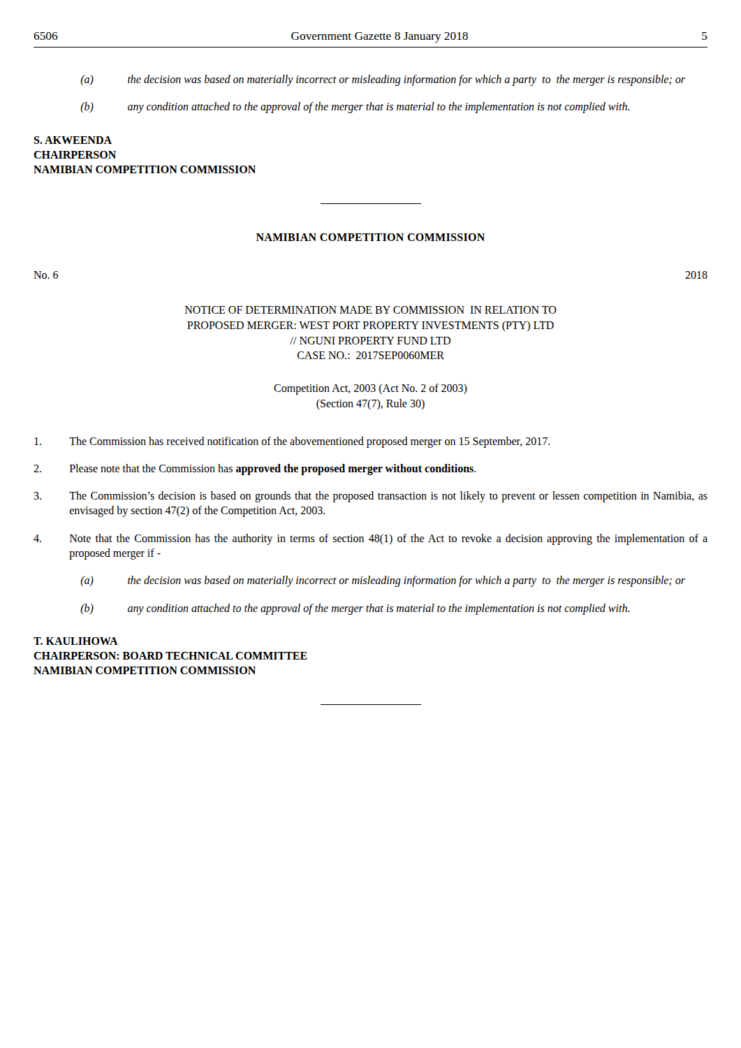6506 Government Gazette 8 January 2018 5
| (a) | the decision was based on materially incorrect or misleading information for which a party to the merger is responsible; or |
| (b) | any condition attached to the approval of the merger that is material to the implementation is not complied with. |
S. AKWEENDA
CHAIRPERSON
NAMIBIAN COMPETITION COMMISSION
NAMIBIAN COMPETITION COMMISSION
No. 6 2018
NOTICE OF DETERMINATION MADE BY COMMISSION IN RELATION TO
PROPOSED MERGER: WEST PORT PROPERTY INVESTMENTS (PTY) LTD
// NGUNI PROPERTY FUND LTD
CASE NO.: 2017SEP0060MER
Competition Act, 2003 (Act No. 2 of 2003)
(Section 47(7), Rule 30)
| 1. | The Commission has received notification of the abovementioned proposed merger on 15 September, 2017. |
| 2. | Please note that the Commission has approved the proposed merger without conditions . |
| 3. | The Commission’s decision is based on grounds that the proposed transaction is not likely to prevent or lessen competition in Namibia, as envisaged by section 47(2) of the Competition Act, 2003. |
| 4. | Note that the Commission has the authority in terms of section 48(1) of the Act to revoke a decision approving the implementation of a proposed merger if - |
| (a) | the decision was based on materially incorrect or misleading information for which a party to the merger is responsible; or |
| (b) | any condition attached to the approval of the merger that is material to the implementation is not complied with. |
T. KAULIHOWA
CHAIRPERSON: BOARD TECHNICAL COMMITTEE
NAMIBIAN COMPETITION COMMISSION